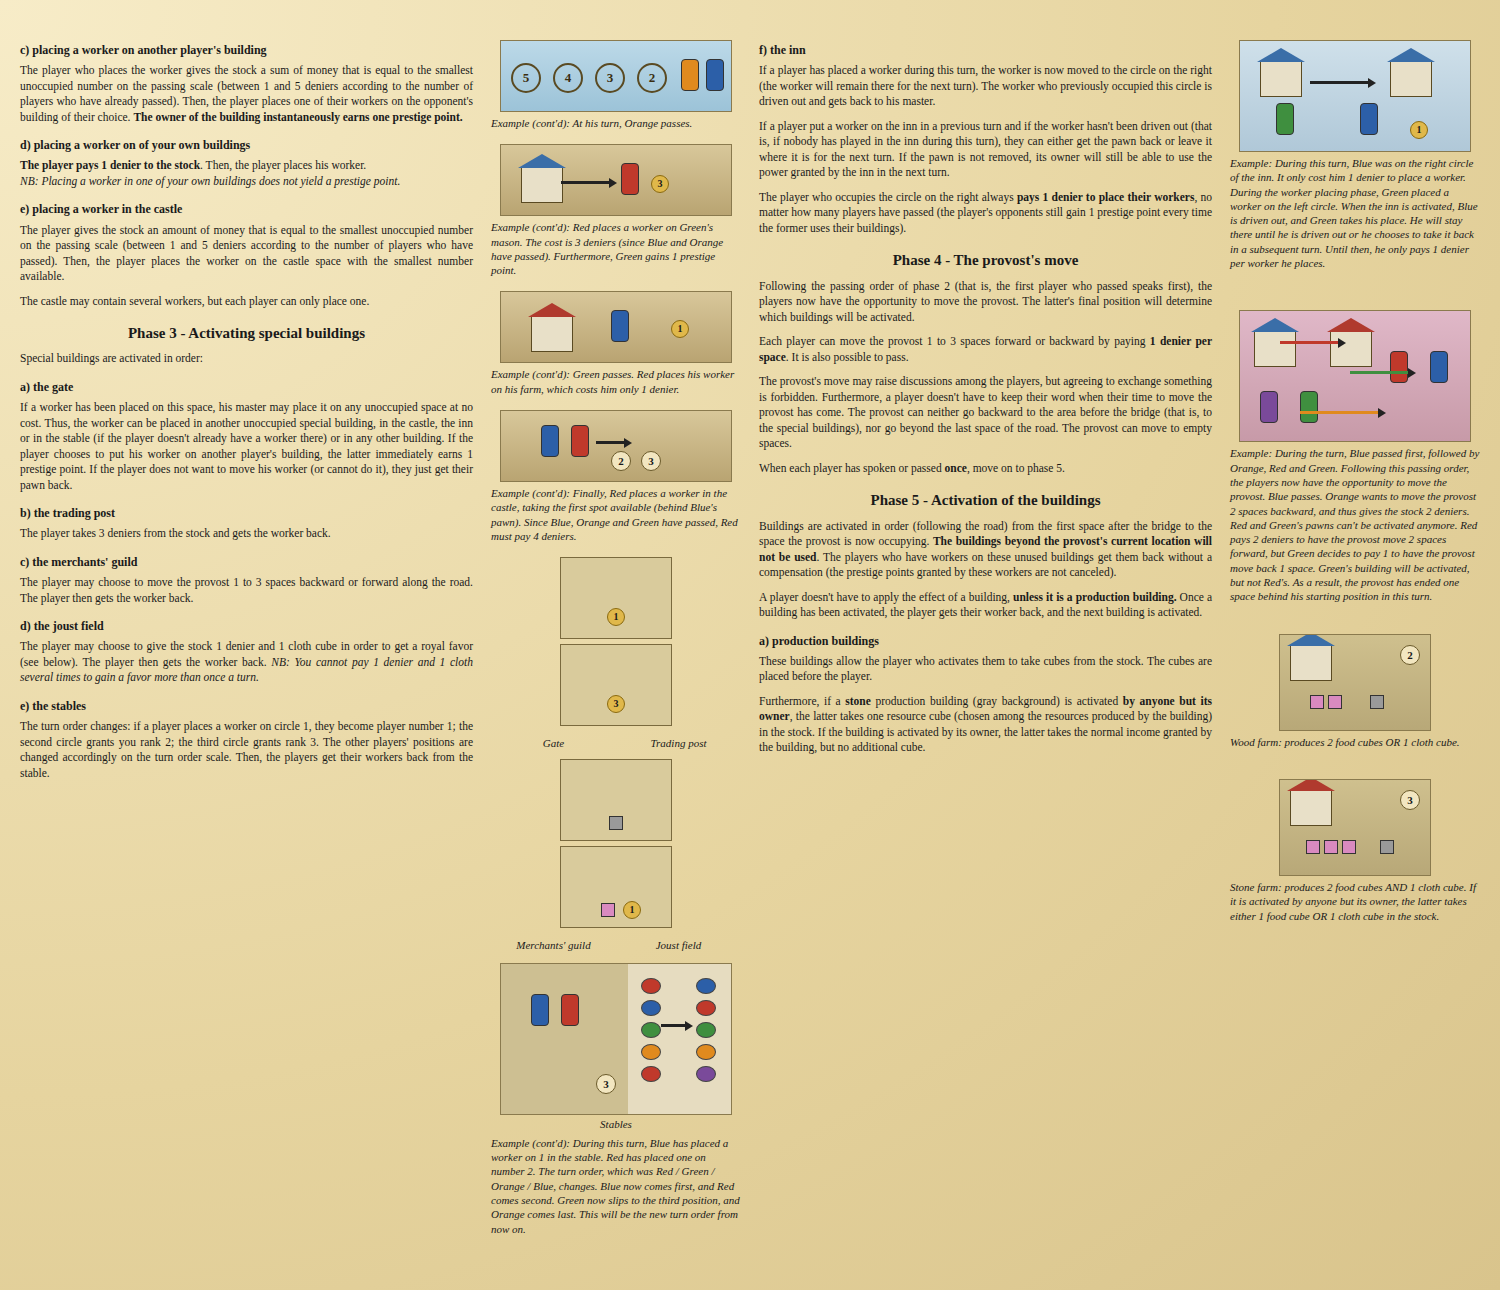c) placing a worker on another player's building
The player who places the worker gives the stock a sum of money that is equal to the smallest unoccupied number on the passing scale (between 1 and 5 deniers according to the number of players who have already passed). Then, the player places one of their workers on the opponent's building of their choice. The owner of the building instantaneously earns one prestige point.
d) placing a worker on of your own buildings
The player pays 1 denier to the stock. Then, the player places his worker.
NB: Placing a worker in one of your own buildings does not yield a prestige point.
e) placing a worker in the castle
The player gives the stock an amount of money that is equal to the smallest unoccupied number on the passing scale (between 1 and 5 deniers according to the number of players who have passed). Then, the player places the worker on the castle space with the smallest number available.
The castle may contain several workers, but each player can only place one.
Phase 3 - Activating special buildings
Special buildings are activated in order:
a) the gate
If a worker has been placed on this space, his master may place it on any unoccupied space at no cost. Thus, the worker can be placed in another unoccupied special building, in the castle, the inn or in the stable (if the player doesn't already have a worker there) or in any other building. If the player chooses to put his worker on another player's building, the latter immediately earns 1 prestige point. If the player does not want to move his worker (or cannot do it), they just get their pawn back.
b) the trading post
The player takes 3 deniers from the stock and gets the worker back.
c) the merchants' guild
The player may choose to move the provost 1 to 3 spaces backward or forward along the road. The player then gets the worker back.
d) the joust field
The player may choose to give the stock 1 denier and 1 cloth cube in order to get a royal favor (see below). The player then gets the worker back. NB: You cannot pay 1 denier and 1 cloth several times to gain a favor more than once a turn.
e) the stables
The turn order changes: if a player places a worker on circle 1, they become player number 1; the second circle grants you rank 2; the third circle grants rank 3. The other players' positions are changed accordingly on the turn order scale. Then, the players get their workers back from the stable.
5
4
3
2
Example (cont'd): At his turn, Orange passes.
3
Example (cont'd): Red places a worker on Green's mason. The cost is 3 deniers (since Blue and Orange have passed). Furthermore, Green gains 1 prestige point.
1
Example (cont'd): Green passes. Red places his worker on his farm, which costs him only 1 denier.
2
3
Example (cont'd): Finally, Red places a worker in the castle, taking the first spot available (behind Blue's pawn). Since Blue, Orange and Green have passed, Red must pay 4 deniers.
1
3
Gate
Trading post
1
Merchants' guild
Joust field
3
Stables
Example (cont'd): During this turn, Blue has placed a worker on 1 in the stable. Red has placed one on number 2. The turn order, which was Red / Green / Orange / Blue, changes. Blue now comes first, and Red comes second. Green now slips to the third position, and Orange comes last. This will be the new turn order from now on.
f) the inn
If a player has placed a worker during this turn, the worker is now moved to the circle on the right (the worker will remain there for the next turn). The worker who previously occupied this circle is driven out and gets back to his master.
If a player put a worker on the inn in a previous turn and if the worker hasn't been driven out (that is, if nobody has played in the inn during this turn), they can either get the pawn back or leave it where it is for the next turn. If the pawn is not removed, its owner will still be able to use the power granted by the inn in the next turn.
The player who occupies the circle on the right always pays 1 denier to place their workers, no matter how many players have passed (the player's opponents still gain 1 prestige point every time the former uses their buildings).
Phase 4 - The provost's move
Following the passing order of phase 2 (that is, the first player who passed speaks first), the players now have the opportunity to move the provost. The latter's final position will determine which buildings will be activated.
Each player can move the provost 1 to 3 spaces forward or backward by paying 1 denier per space. It is also possible to pass.
The provost's move may raise discussions among the players, but agreeing to exchange something is forbidden. Furthermore, a player doesn't have to keep their word when their time to move the provost has come. The provost can neither go backward to the area before the bridge (that is, to the special buildings), nor go beyond the last space of the road. The provost can move to empty spaces.
When each player has spoken or passed once, move on to phase 5.
Phase 5 - Activation of the buildings
Buildings are activated in order (following the road) from the first space after the bridge to the space the provost is now occupying. The buildings beyond the provost's current location will not be used. The players who have workers on these unused buildings get them back without a compensation (the prestige points granted by these workers are not canceled).
A player doesn't have to apply the effect of a building, unless it is a production building. Once a building has been activated, the player gets their worker back, and the next building is activated.
a) production buildings
These buildings allow the player who activates them to take cubes from the stock. The cubes are placed before the player.
Furthermore, if a stone production building (gray background) is activated by anyone but its owner, the latter takes one resource cube (chosen among the resources produced by the building) in the stock. If the building is activated by its owner, the latter takes the normal income granted by the building, but no additional cube.
1
Example: During this turn, Blue was on the right circle of the inn. It only cost him 1 denier to place a worker. During the worker placing phase, Green placed a worker on the left circle. When the inn is activated, Blue is driven out, and Green takes his place. He will stay there until he is driven out or he chooses to take it back in a subsequent turn. Until then, he only pays 1 denier per worker he places.
Example: During the turn, Blue passed first, followed by Orange, Red and Green. Following this passing order, the players now have the opportunity to move the provost. Blue passes. Orange wants to move the provost 2 spaces backward, and thus gives the stock 2 deniers. Red and Green's pawns can't be activated anymore. Red pays 2 deniers to have the provost move 2 spaces forward, but Green decides to pay 1 to have the provost move back 1 space. Green's building will be activated, but not Red's. As a result, the provost has ended one space behind his starting position in this turn.
2
Wood farm: produces 2 food cubes OR 1 cloth cube.
3
Stone farm: produces 2 food cubes AND 1 cloth cube. If it is activated by anyone but its owner, the latter takes either 1 food cube OR 1 cloth cube in the stock.